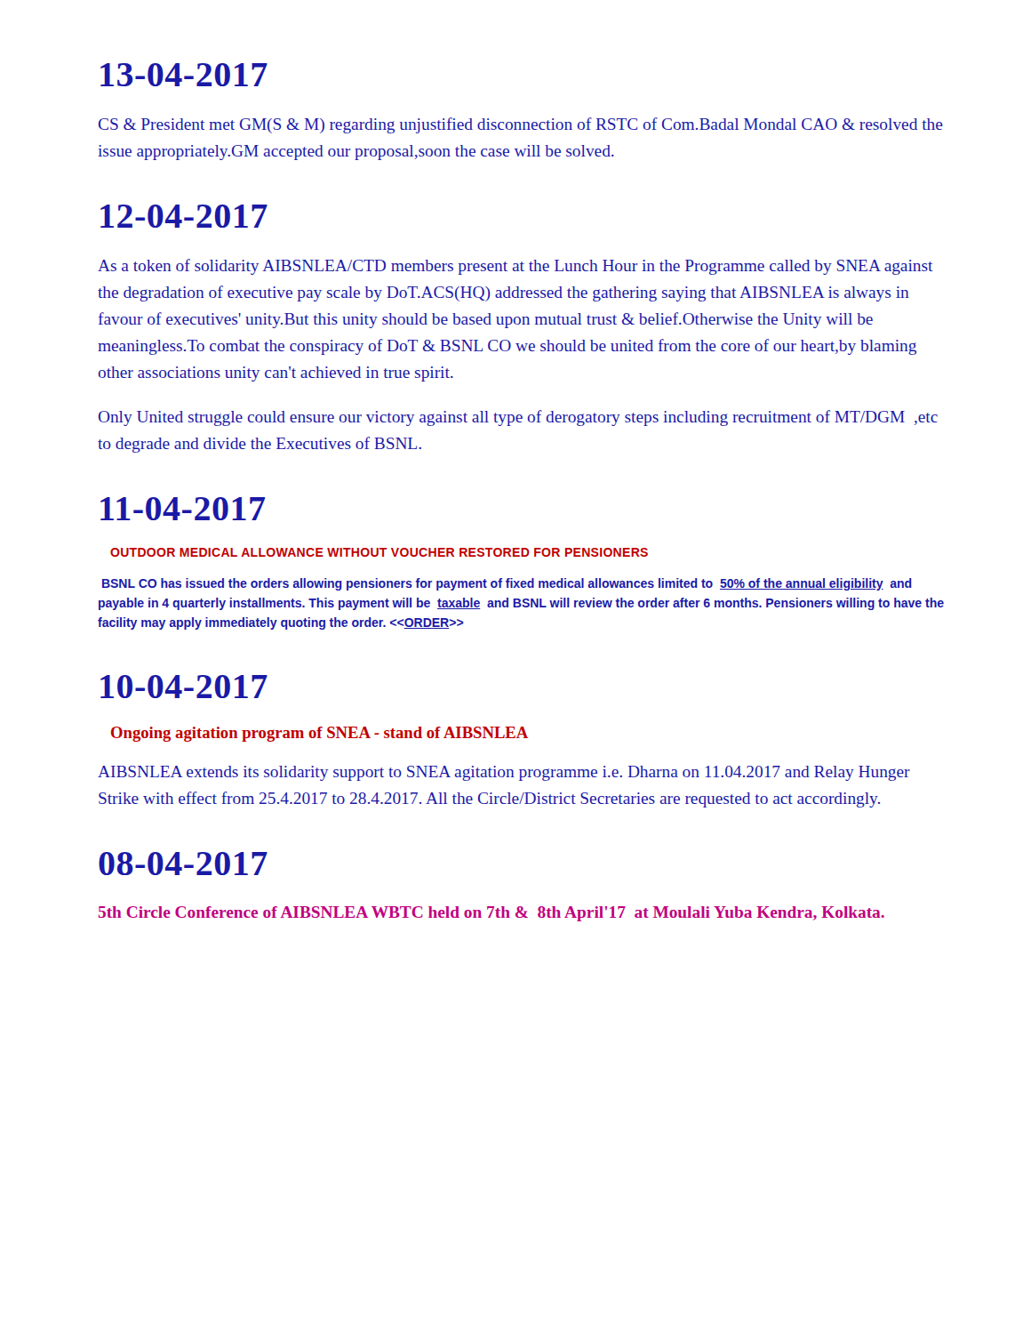13-04-2017
CS & President met GM(S & M) regarding unjustified disconnection of RSTC of Com.Badal Mondal CAO & resolved the issue appropriately.GM accepted our proposal,soon the case will be solved.
12-04-2017
As a token of solidarity AIBSNLEA/CTD members present at the Lunch Hour in the Programme called by SNEA against the degradation of executive pay scale by DoT.ACS(HQ) addressed the gathering saying that AIBSNLEA is always in favour of executives' unity.But this unity should be based upon mutual trust & belief.Otherwise the Unity will be meaningless.To combat the conspiracy of DoT & BSNL CO we should be united from the core of our heart,by blaming other associations unity can't achieved in true spirit.
Only United struggle could ensure our victory against all type of derogatory steps including recruitment of MT/DGM ,etc to degrade and divide the Executives of BSNL.
11-04-2017
OUTDOOR MEDICAL ALLOWANCE WITHOUT VOUCHER RESTORED FOR PENSIONERS
BSNL CO has issued the orders allowing pensioners for payment of fixed medical allowances limited to 50% of the annual eligibility and payable in 4 quarterly installments. This payment will be taxable and BSNL will review the order after 6 months. Pensioners willing to have the facility may apply immediately quoting the order. <<ORDER>>
10-04-2017
Ongoing agitation program of SNEA - stand of AIBSNLEA
AIBSNLEA extends its solidarity support to SNEA agitation programme i.e. Dharna on 11.04.2017 and Relay Hunger Strike with effect from 25.4.2017 to 28.4.2017. All the Circle/District Secretaries are requested to act accordingly.
08-04-2017
5th Circle Conference of AIBSNLEA WBTC held on 7th & 8th April'17 at Moulali Yuba Kendra, Kolkata.